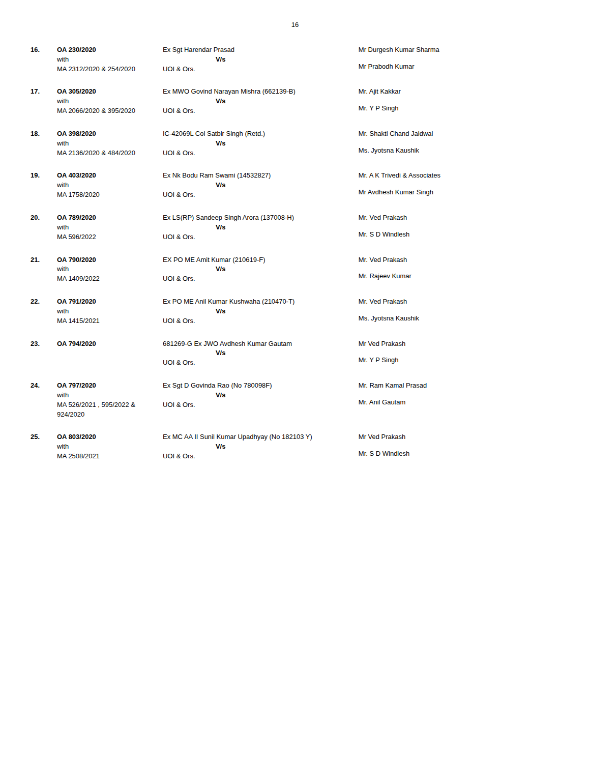16
| 16. | OA 230/2020 with MA 2312/2020 & 254/2020 | Ex Sgt Harendar Prasad V/s UOI & Ors. | Mr Durgesh Kumar Sharma Mr Prabodh Kumar |
| 17. | OA 305/2020 with MA 2066/2020 & 395/2020 | Ex MWO Govind Narayan Mishra (662139-B) V/s UOI & Ors. | Mr. Ajit Kakkar Mr. Y P Singh |
| 18. | OA 398/2020 with MA 2136/2020 & 484/2020 | IC-42069L Col Satbir Singh (Retd.) V/s UOI & Ors. | Mr. Shakti Chand Jaidwal Ms. Jyotsna Kaushik |
| 19. | OA 403/2020 with MA 1758/2020 | Ex Nk Bodu Ram Swami (14532827) V/s UOI & Ors. | Mr. A K Trivedi & Associates Mr Avdhesh Kumar Singh |
| 20. | OA 789/2020 with MA 596/2022 | Ex LS(RP) Sandeep Singh Arora (137008-H) V/s UOI & Ors. | Mr. Ved Prakash Mr. S D Windlesh |
| 21. | OA 790/2020 with MA 1409/2022 | EX PO ME Amit Kumar (210619-F) V/s UOI & Ors. | Mr. Ved Prakash Mr. Rajeev Kumar |
| 22. | OA 791/2020 with MA 1415/2021 | Ex PO ME Anil Kumar Kushwaha (210470-T) V/s UOI & Ors. | Mr. Ved Prakash Ms. Jyotsna Kaushik |
| 23. | OA 794/2020 | 681269-G Ex JWO Avdhesh Kumar Gautam V/s UOI & Ors. | Mr Ved Prakash Mr. Y P Singh |
| 24. | OA 797/2020 with MA 526/2021 , 595/2022 & 924/2020 | Ex Sgt D Govinda Rao (No 780098F) V/s UOI & Ors. | Mr. Ram Kamal Prasad Mr. Anil Gautam |
| 25. | OA 803/2020 with MA 2508/2021 | Ex MC AA II Sunil Kumar Upadhyay (No 182103 Y) V/s UOI & Ors. | Mr Ved Prakash Mr. S D Windlesh |